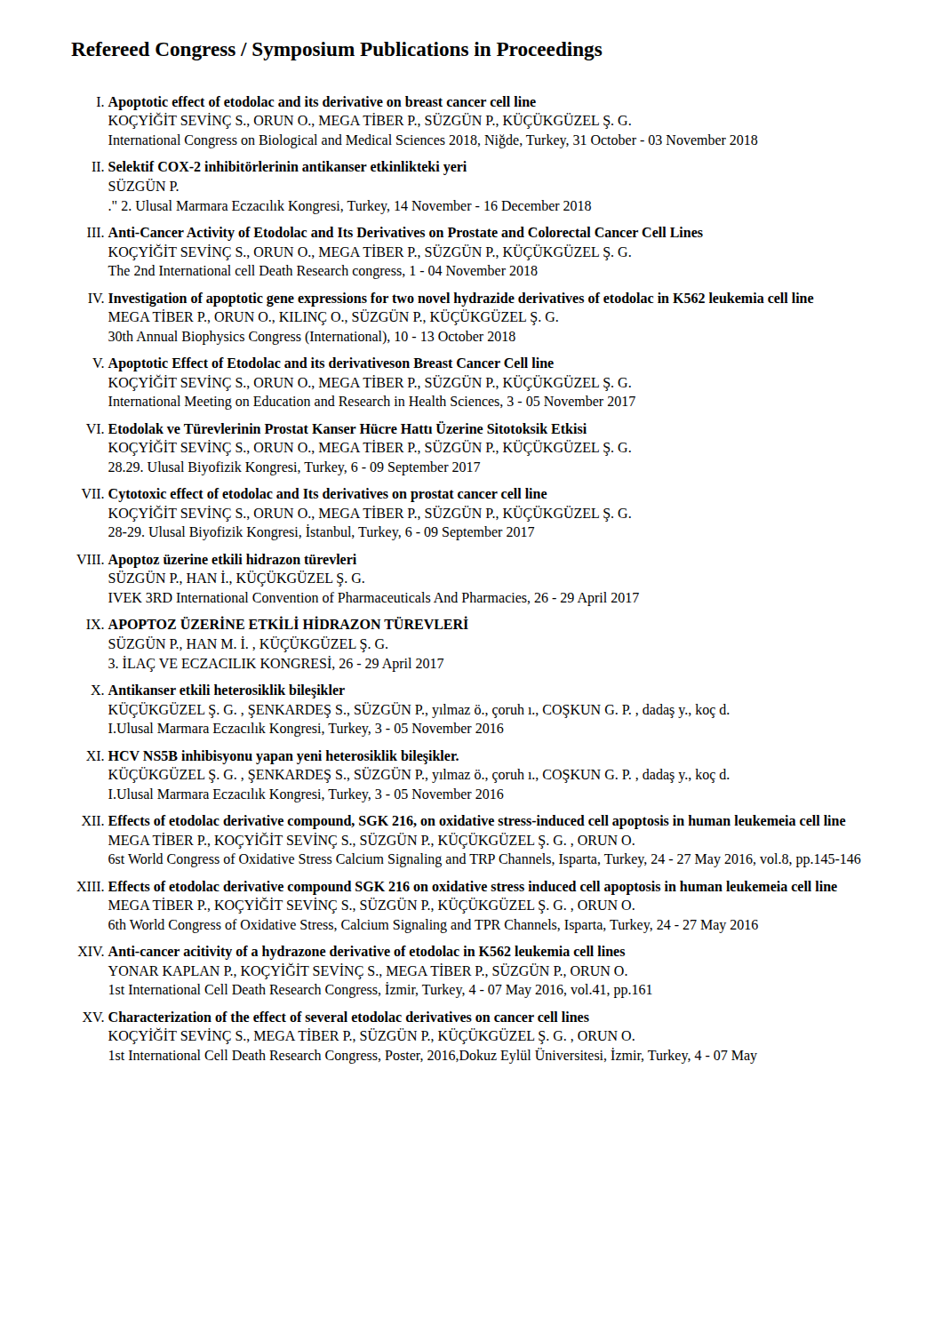Refereed Congress / Symposium Publications in Proceedings
Apoptotic effect of etodolac and its derivative on breast cancer cell line KOÇYİĞİT SEVİNÇ S., ORUN O., MEGA TİBER P., SÜZGÜN P., KÜÇÜKGÜZEL Ş. G. International Congress on Biological and Medical Sciences 2018, Niğde, Turkey, 31 October - 03 November 2018
Selektif COX-2 inhibitörlerinin antikanser etkinlikteki yeri SÜZGÜN P. ." 2. Ulusal Marmara Eczacılık Kongresi, Turkey, 14 November - 16 December 2018
Anti-Cancer Activity of Etodolac and Its Derivatives on Prostate and Colorectal Cancer Cell Lines KOÇYİĞİT SEVİNÇ S., ORUN O., MEGA TİBER P., SÜZGÜN P., KÜÇÜKGÜZEL Ş. G. The 2nd International cell Death Research congress, 1 - 04 November 2018
Investigation of apoptotic gene expressions for two novel hydrazide derivatives of etodolac in K562 leukemia cell line MEGA TİBER P., ORUN O., KILINÇ O., SÜZGÜN P., KÜÇÜKGÜZEL Ş. G. 30th Annual Biophysics Congress (International), 10 - 13 October 2018
Apoptotic Effect of Etodolac and its derivativeson Breast Cancer Cell line KOÇYİĞİT SEVİNÇ S., ORUN O., MEGA TİBER P., SÜZGÜN P., KÜÇÜKGÜZEL Ş. G. International Meeting on Education and Research in Health Sciences, 3 - 05 November 2017
Etodolak ve Türevlerinin Prostat Kanser Hücre Hattı Üzerine Sitotoksik Etkisi KOÇYİĞİT SEVİNÇ S., ORUN O., MEGA TİBER P., SÜZGÜN P., KÜÇÜKGÜZEL Ş. G. 28.29. Ulusal Biyofizik Kongresi, Turkey, 6 - 09 September 2017
Cytotoxic effect of etodolac and Its derivatives on prostat cancer cell line KOÇYİĞİT SEVİNÇ S., ORUN O., MEGA TİBER P., SÜZGÜN P., KÜÇÜKGÜZEL Ş. G. 28-29. Ulusal Biyofizik Kongresi, İstanbul, Turkey, 6 - 09 September 2017
Apoptoz üzerine etkili hidrazon türevleri SÜZGÜN P., HAN İ., KÜÇÜKGÜZEL Ş. G. IVEK 3RD International Convention of Pharmaceuticals And Pharmacies, 26 - 29 April 2017
APOPTOZ ÜZERİNE ETKİLİ HİDRAZON TÜREVLERİ SÜZGÜN P., HAN M. İ. , KÜÇÜKGÜZEL Ş. G. 3. İLAÇ VE ECZACILIK KONGRESİ, 26 - 29 April 2017
Antikanser etkili heterosiklik bileşikler KÜÇÜKGÜZEL Ş. G. , ŞENKARDEŞ S., SÜZGÜN P., yılmaz ö., çoruh ı., COŞKUN G. P. , dadaş y., koç d. I.Ulusal Marmara Eczacılık Kongresi, Turkey, 3 - 05 November 2016
HCV NS5B inhibisyonu yapan yeni heterosiklik bileşikler. KÜÇÜKGÜZEL Ş. G. , ŞENKARDEŞ S., SÜZGÜN P., yılmaz ö., çoruh ı., COŞKUN G. P. , dadaş y., koç d. I.Ulusal Marmara Eczacılık Kongresi, Turkey, 3 - 05 November 2016
Effects of etodolac derivative compound, SGK 216, on oxidative stress-induced cell apoptosis in human leukemeia cell line MEGA TİBER P., KOÇYİĞİT SEVİNÇ S., SÜZGÜN P., KÜÇÜKGÜZEL Ş. G. , ORUN O. 6st World Congress of Oxidative Stress Calcium Signaling and TRP Channels, Isparta, Turkey, 24 - 27 May 2016, vol.8, pp.145-146
Effects of etodolac derivative compound SGK 216 on oxidative stress induced cell apoptosis in human leukemeia cell line MEGA TİBER P., KOÇYİĞİT SEVİNÇ S., SÜZGÜN P., KÜÇÜKGÜZEL Ş. G. , ORUN O. 6th World Congress of Oxidative Stress, Calcium Signaling and TPR Channels, Isparta, Turkey, 24 - 27 May 2016
Anti-cancer acitivity of a hydrazone derivative of etodolac in K562 leukemia cell lines YONAR KAPLAN P., KOÇYİĞİT SEVİNÇ S., MEGA TİBER P., SÜZGÜN P., ORUN O. 1st International Cell Death Research Congress, İzmir, Turkey, 4 - 07 May 2016, vol.41, pp.161
Characterization of the effect of several etodolac derivatives on cancer cell lines KOÇYİĞİT SEVİNÇ S., MEGA TİBER P., SÜZGÜN P., KÜÇÜKGÜZEL Ş. G. , ORUN O. 1st International Cell Death Research Congress, Poster, 2016,Dokuz Eylül Üniversitesi, İzmir, Turkey, 4 - 07 May